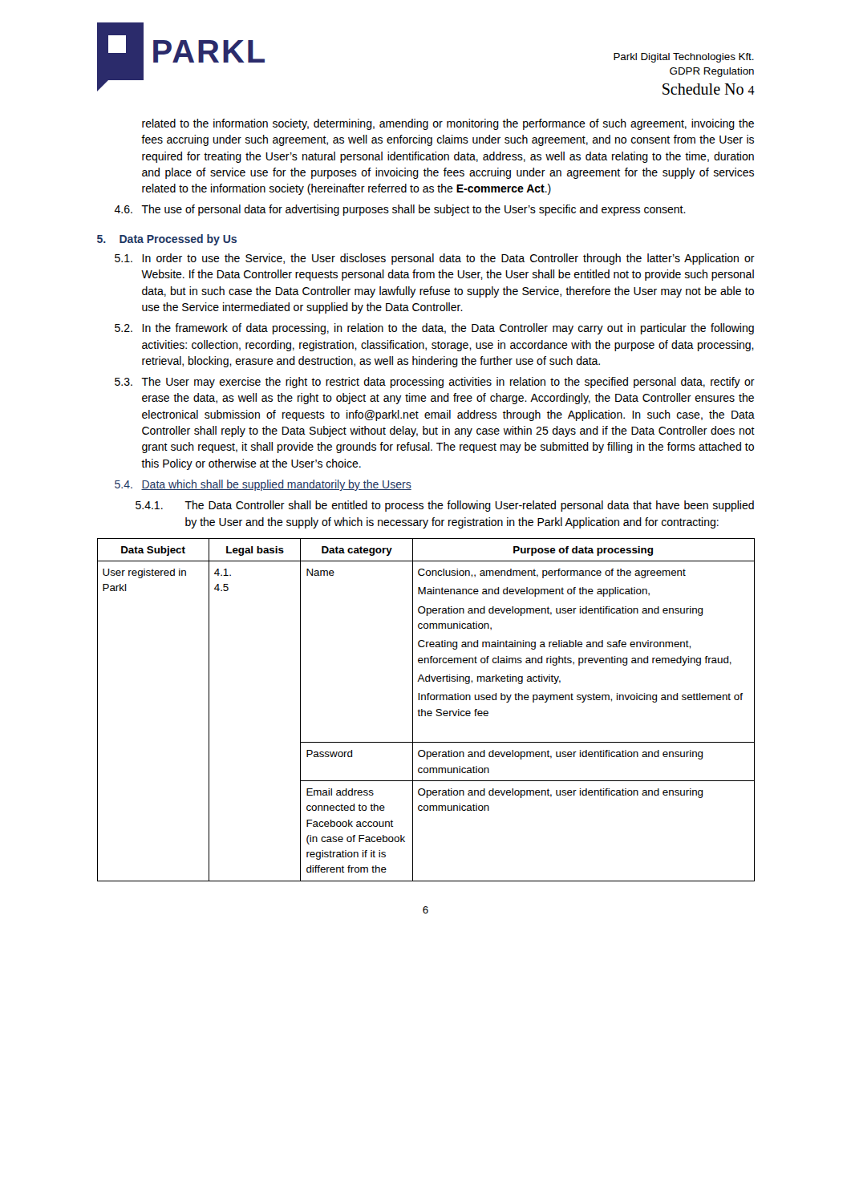PARKL
Parkl Digital Technologies Kft.
GDPR Regulation
Schedule No 4
related to the information society, determining, amending or monitoring the performance of such agreement, invoicing the fees accruing under such agreement, as well as enforcing claims under such agreement, and no consent from the User is required for treating the User’s natural personal identification data, address, as well as data relating to the time, duration and place of service use for the purposes of invoicing the fees accruing under an agreement for the supply of services related to the information society (hereinafter referred to as the E-commerce Act.)
4.6. The use of personal data for advertising purposes shall be subject to the User’s specific and express consent.
5. Data Processed by Us
5.1. In order to use the Service, the User discloses personal data to the Data Controller through the latter’s Application or Website. If the Data Controller requests personal data from the User, the User shall be entitled not to provide such personal data, but in such case the Data Controller may lawfully refuse to supply the Service, therefore the User may not be able to use the Service intermediated or supplied by the Data Controller.
5.2. In the framework of data processing, in relation to the data, the Data Controller may carry out in particular the following activities: collection, recording, registration, classification, storage, use in accordance with the purpose of data processing, retrieval, blocking, erasure and destruction, as well as hindering the further use of such data.
5.3. The User may exercise the right to restrict data processing activities in relation to the specified personal data, rectify or erase the data, as well as the right to object at any time and free of charge. Accordingly, the Data Controller ensures the electronical submission of requests to info@parkl.net email address through the Application. In such case, the Data Controller shall reply to the Data Subject without delay, but in any case within 25 days and if the Data Controller does not grant such request, it shall provide the grounds for refusal. The request may be submitted by filling in the forms attached to this Policy or otherwise at the User’s choice.
5.4. Data which shall be supplied mandatorily by the Users
5.4.1. The Data Controller shall be entitled to process the following User-related personal data that have been supplied by the User and the supply of which is necessary for registration in the Parkl Application and for contracting:
| Data Subject | Legal basis | Data category | Purpose of data processing |
| --- | --- | --- | --- |
| User registered in Parkl | 4.1. 4.5 | Name | Conclusion,, amendment, performance of the agreement Maintenance and development of the application, Operation and development, user identification and ensuring communication, Creating and maintaining a reliable and safe environment, enforcement of claims and rights, preventing and remedying fraud, Advertising, marketing activity, Information used by the payment system, invoicing and settlement of the Service fee |
| Password | Operation and development, user identification and ensuring communication |
| Email address connected to the Facebook account (in case of Facebook registration if it is different from the | Operation and development, user identification and ensuring communication |
6